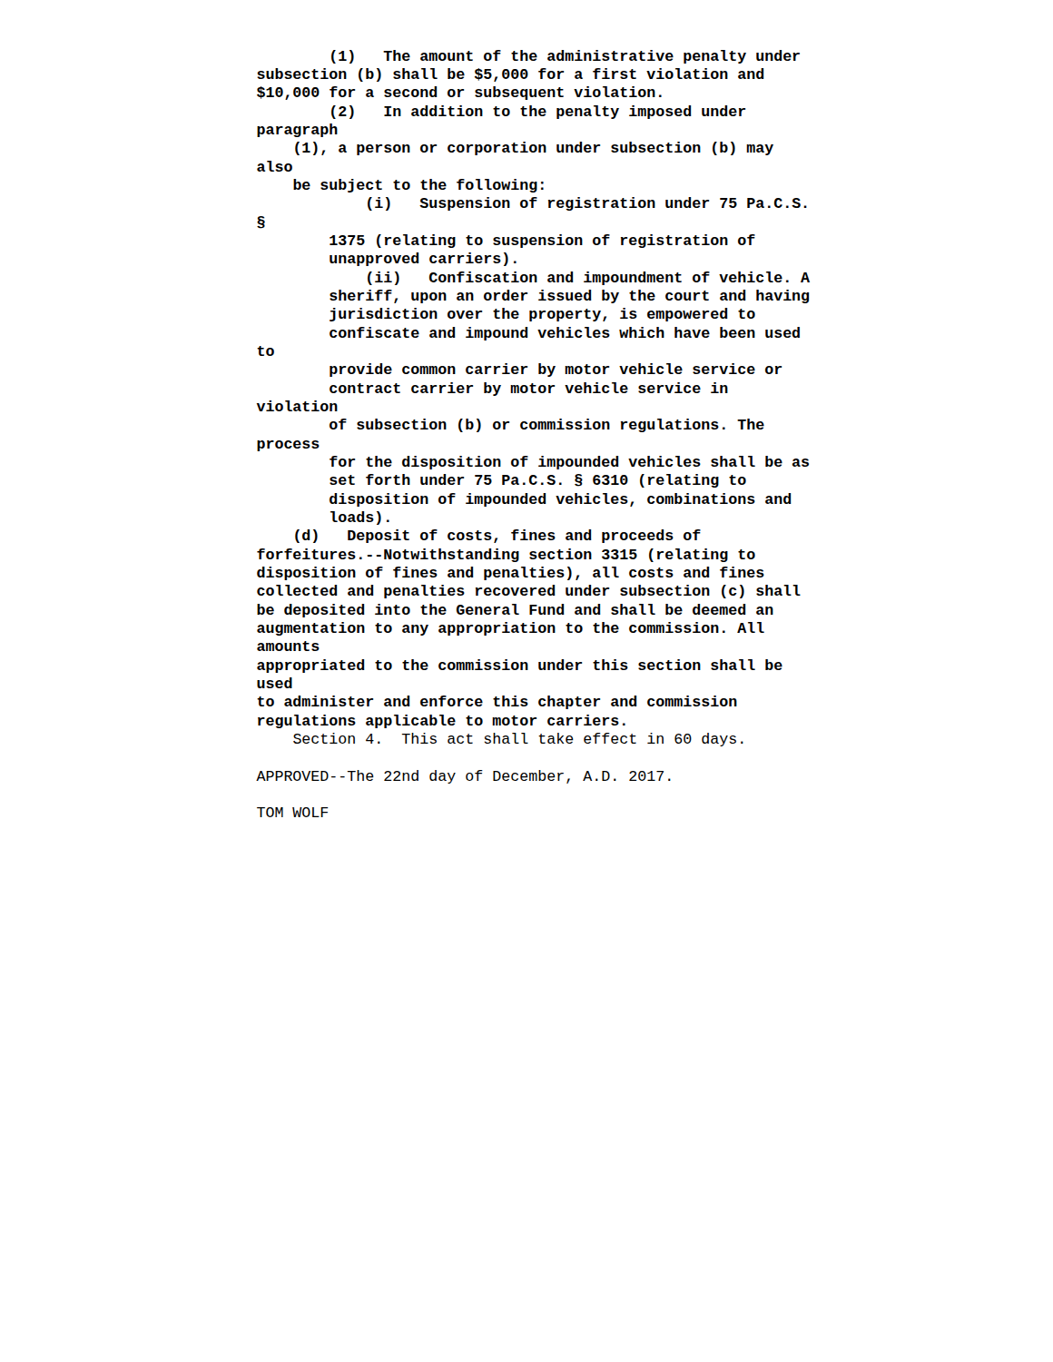(1) The amount of the administrative penalty under
subsection (b) shall be $5,000 for a first violation and
$10,000 for a second or subsequent violation.
(2) In addition to the penalty imposed under paragraph
(1), a person or corporation under subsection (b) may also
be subject to the following:
(i) Suspension of registration under 75 Pa.C.S. §
1375 (relating to suspension of registration of
unapproved carriers).
(ii) Confiscation and impoundment of vehicle. A
sheriff, upon an order issued by the court and having
jurisdiction over the property, is empowered to
confiscate and impound vehicles which have been used to
provide common carrier by motor vehicle service or
contract carrier by motor vehicle service in violation
of subsection (b) or commission regulations. The process
for the disposition of impounded vehicles shall be as
set forth under 75 Pa.C.S. § 6310 (relating to
disposition of impounded vehicles, combinations and
loads).
(d) Deposit of costs, fines and proceeds of
forfeitures.--Notwithstanding section 3315 (relating to
disposition of fines and penalties), all costs and fines
collected and penalties recovered under subsection (c) shall
be deposited into the General Fund and shall be deemed an
augmentation to any appropriation to the commission. All amounts
appropriated to the commission under this section shall be used
to administer and enforce this chapter and commission
regulations applicable to motor carriers.
Section 4. This act shall take effect in 60 days.
APPROVED--The 22nd day of December, A.D. 2017.
TOM WOLF